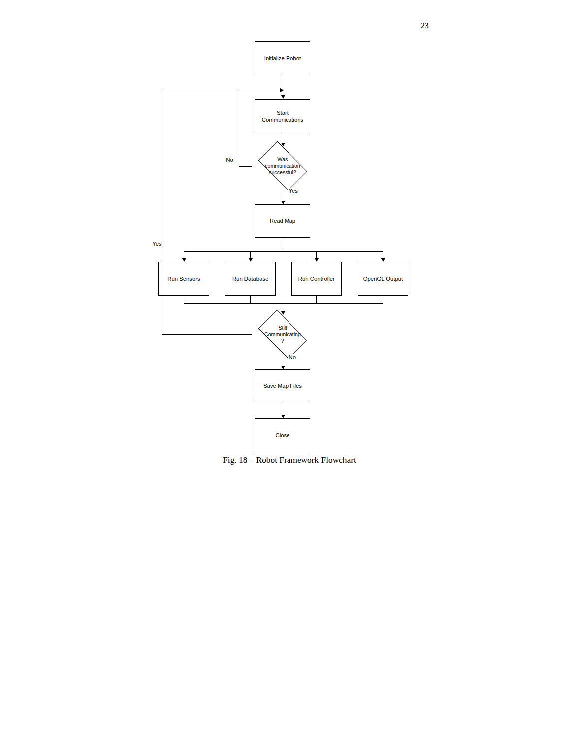23
Initialize Robot
Start
Communications
Was
communication
successful?
Read Map
Run Sensors
Run Database
Run Controller
OpenGL Output
Still
Communicating
?
Save Map Files
Close
No
Yes
Yes
No
Fig. 18 – Robot Framework Flowchart